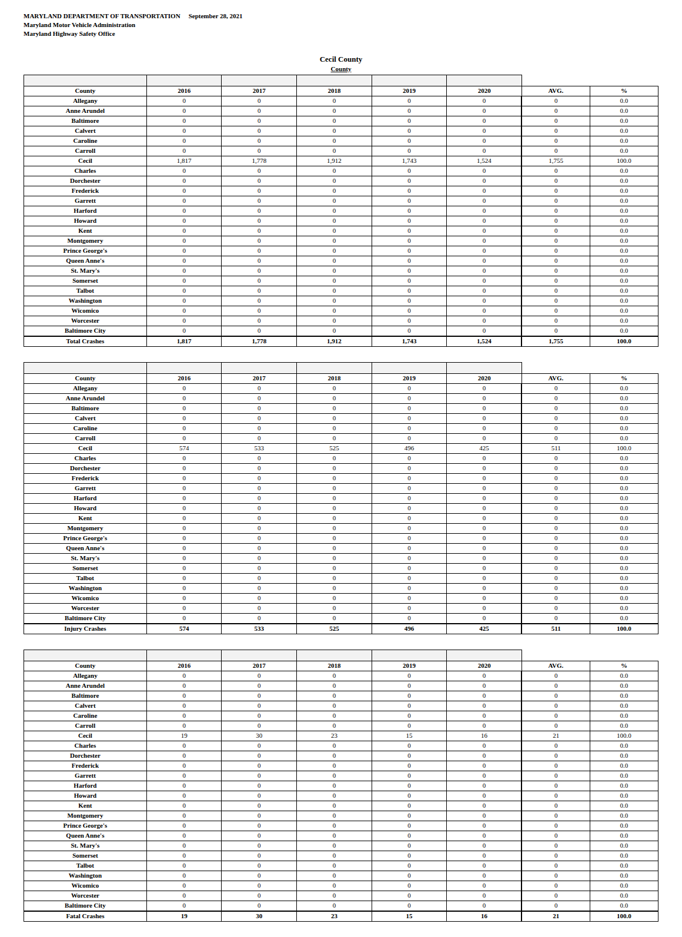MARYLAND DEPARTMENT OF TRANSPORTATIONSeptember 28, 2021
Maryland Motor Vehicle Administration
Maryland Highway Safety Office
Cecil County
County
| County | 2016 | 2017 | 2018 | 2019 | 2020 | AVG. | % |
| --- | --- | --- | --- | --- | --- | --- | --- |
| Allegany | 0 | 0 | 0 | 0 | 0 | 0 | 0.0 |
| Anne Arundel | 0 | 0 | 0 | 0 | 0 | 0 | 0.0 |
| Baltimore | 0 | 0 | 0 | 0 | 0 | 0 | 0.0 |
| Calvert | 0 | 0 | 0 | 0 | 0 | 0 | 0.0 |
| Caroline | 0 | 0 | 0 | 0 | 0 | 0 | 0.0 |
| Carroll | 0 | 0 | 0 | 0 | 0 | 0 | 0.0 |
| Cecil | 1,817 | 1,778 | 1,912 | 1,743 | 1,524 | 1,755 | 100.0 |
| Charles | 0 | 0 | 0 | 0 | 0 | 0 | 0.0 |
| Dorchester | 0 | 0 | 0 | 0 | 0 | 0 | 0.0 |
| Frederick | 0 | 0 | 0 | 0 | 0 | 0 | 0.0 |
| Garrett | 0 | 0 | 0 | 0 | 0 | 0 | 0.0 |
| Harford | 0 | 0 | 0 | 0 | 0 | 0 | 0.0 |
| Howard | 0 | 0 | 0 | 0 | 0 | 0 | 0.0 |
| Kent | 0 | 0 | 0 | 0 | 0 | 0 | 0.0 |
| Montgomery | 0 | 0 | 0 | 0 | 0 | 0 | 0.0 |
| Prince George's | 0 | 0 | 0 | 0 | 0 | 0 | 0.0 |
| Queen Anne's | 0 | 0 | 0 | 0 | 0 | 0 | 0.0 |
| St. Mary's | 0 | 0 | 0 | 0 | 0 | 0 | 0.0 |
| Somerset | 0 | 0 | 0 | 0 | 0 | 0 | 0.0 |
| Talbot | 0 | 0 | 0 | 0 | 0 | 0 | 0.0 |
| Washington | 0 | 0 | 0 | 0 | 0 | 0 | 0.0 |
| Wicomico | 0 | 0 | 0 | 0 | 0 | 0 | 0.0 |
| Worcester | 0 | 0 | 0 | 0 | 0 | 0 | 0.0 |
| Baltimore City | 0 | 0 | 0 | 0 | 0 | 0 | 0.0 |
| Total Crashes | 1,817 | 1,778 | 1,912 | 1,743 | 1,524 | 1,755 | 100.0 |
| County | 2016 | 2017 | 2018 | 2019 | 2020 | AVG. | % |
| --- | --- | --- | --- | --- | --- | --- | --- |
| Allegany | 0 | 0 | 0 | 0 | 0 | 0 | 0.0 |
| Anne Arundel | 0 | 0 | 0 | 0 | 0 | 0 | 0.0 |
| Baltimore | 0 | 0 | 0 | 0 | 0 | 0 | 0.0 |
| Calvert | 0 | 0 | 0 | 0 | 0 | 0 | 0.0 |
| Caroline | 0 | 0 | 0 | 0 | 0 | 0 | 0.0 |
| Carroll | 0 | 0 | 0 | 0 | 0 | 0 | 0.0 |
| Cecil | 574 | 533 | 525 | 496 | 425 | 511 | 100.0 |
| Charles | 0 | 0 | 0 | 0 | 0 | 0 | 0.0 |
| Dorchester | 0 | 0 | 0 | 0 | 0 | 0 | 0.0 |
| Frederick | 0 | 0 | 0 | 0 | 0 | 0 | 0.0 |
| Garrett | 0 | 0 | 0 | 0 | 0 | 0 | 0.0 |
| Harford | 0 | 0 | 0 | 0 | 0 | 0 | 0.0 |
| Howard | 0 | 0 | 0 | 0 | 0 | 0 | 0.0 |
| Kent | 0 | 0 | 0 | 0 | 0 | 0 | 0.0 |
| Montgomery | 0 | 0 | 0 | 0 | 0 | 0 | 0.0 |
| Prince George's | 0 | 0 | 0 | 0 | 0 | 0 | 0.0 |
| Queen Anne's | 0 | 0 | 0 | 0 | 0 | 0 | 0.0 |
| St. Mary's | 0 | 0 | 0 | 0 | 0 | 0 | 0.0 |
| Somerset | 0 | 0 | 0 | 0 | 0 | 0 | 0.0 |
| Talbot | 0 | 0 | 0 | 0 | 0 | 0 | 0.0 |
| Washington | 0 | 0 | 0 | 0 | 0 | 0 | 0.0 |
| Wicomico | 0 | 0 | 0 | 0 | 0 | 0 | 0.0 |
| Worcester | 0 | 0 | 0 | 0 | 0 | 0 | 0.0 |
| Baltimore City | 0 | 0 | 0 | 0 | 0 | 0 | 0.0 |
| Injury Crashes | 574 | 533 | 525 | 496 | 425 | 511 | 100.0 |
| County | 2016 | 2017 | 2018 | 2019 | 2020 | AVG. | % |
| --- | --- | --- | --- | --- | --- | --- | --- |
| Allegany | 0 | 0 | 0 | 0 | 0 | 0 | 0.0 |
| Anne Arundel | 0 | 0 | 0 | 0 | 0 | 0 | 0.0 |
| Baltimore | 0 | 0 | 0 | 0 | 0 | 0 | 0.0 |
| Calvert | 0 | 0 | 0 | 0 | 0 | 0 | 0.0 |
| Caroline | 0 | 0 | 0 | 0 | 0 | 0 | 0.0 |
| Carroll | 0 | 0 | 0 | 0 | 0 | 0 | 0.0 |
| Cecil | 19 | 30 | 23 | 15 | 16 | 21 | 100.0 |
| Charles | 0 | 0 | 0 | 0 | 0 | 0 | 0.0 |
| Dorchester | 0 | 0 | 0 | 0 | 0 | 0 | 0.0 |
| Frederick | 0 | 0 | 0 | 0 | 0 | 0 | 0.0 |
| Garrett | 0 | 0 | 0 | 0 | 0 | 0 | 0.0 |
| Harford | 0 | 0 | 0 | 0 | 0 | 0 | 0.0 |
| Howard | 0 | 0 | 0 | 0 | 0 | 0 | 0.0 |
| Kent | 0 | 0 | 0 | 0 | 0 | 0 | 0.0 |
| Montgomery | 0 | 0 | 0 | 0 | 0 | 0 | 0.0 |
| Prince George's | 0 | 0 | 0 | 0 | 0 | 0 | 0.0 |
| Queen Anne's | 0 | 0 | 0 | 0 | 0 | 0 | 0.0 |
| St. Mary's | 0 | 0 | 0 | 0 | 0 | 0 | 0.0 |
| Somerset | 0 | 0 | 0 | 0 | 0 | 0 | 0.0 |
| Talbot | 0 | 0 | 0 | 0 | 0 | 0 | 0.0 |
| Washington | 0 | 0 | 0 | 0 | 0 | 0 | 0.0 |
| Wicomico | 0 | 0 | 0 | 0 | 0 | 0 | 0.0 |
| Worcester | 0 | 0 | 0 | 0 | 0 | 0 | 0.0 |
| Baltimore City | 0 | 0 | 0 | 0 | 0 | 0 | 0.0 |
| Fatal Crashes | 19 | 30 | 23 | 15 | 16 | 21 | 100.0 |